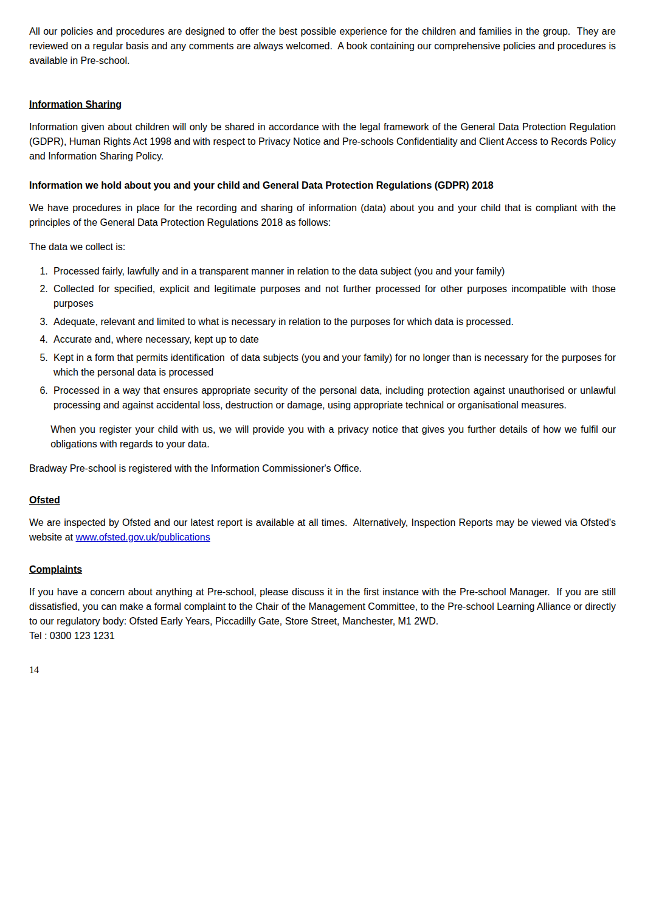All our policies and procedures are designed to offer the best possible experience for the children and families in the group. They are reviewed on a regular basis and any comments are always welcomed. A book containing our comprehensive policies and procedures is available in Pre-school.
Information Sharing
Information given about children will only be shared in accordance with the legal framework of the General Data Protection Regulation (GDPR), Human Rights Act 1998 and with respect to Privacy Notice and Pre-schools Confidentiality and Client Access to Records Policy and Information Sharing Policy.
Information we hold about you and your child and General Data Protection Regulations (GDPR) 2018
We have procedures in place for the recording and sharing of information (data) about you and your child that is compliant with the principles of the General Data Protection Regulations 2018 as follows:
The data we collect is:
Processed fairly, lawfully and in a transparent manner in relation to the data subject (you and your family)
Collected for specified, explicit and legitimate purposes and not further processed for other purposes incompatible with those purposes
Adequate, relevant and limited to what is necessary in relation to the purposes for which data is processed.
Accurate and, where necessary, kept up to date
Kept in a form that permits identification of data subjects (you and your family) for no longer than is necessary for the purposes for which the personal data is processed
Processed in a way that ensures appropriate security of the personal data, including protection against unauthorised or unlawful processing and against accidental loss, destruction or damage, using appropriate technical or organisational measures.
When you register your child with us, we will provide you with a privacy notice that gives you further details of how we fulfil our obligations with regards to your data.
Bradway Pre-school is registered with the Information Commissioner's Office.
Ofsted
We are inspected by Ofsted and our latest report is available at all times. Alternatively, Inspection Reports may be viewed via Ofsted's website at www.ofsted.gov.uk/publications
Complaints
If you have a concern about anything at Pre-school, please discuss it in the first instance with the Pre-school Manager. If you are still dissatisfied, you can make a formal complaint to the Chair of the Management Committee, to the Pre-school Learning Alliance or directly to our regulatory body: Ofsted Early Years, Piccadilly Gate, Store Street, Manchester, M1 2WD.
Tel : 0300 123 1231
14